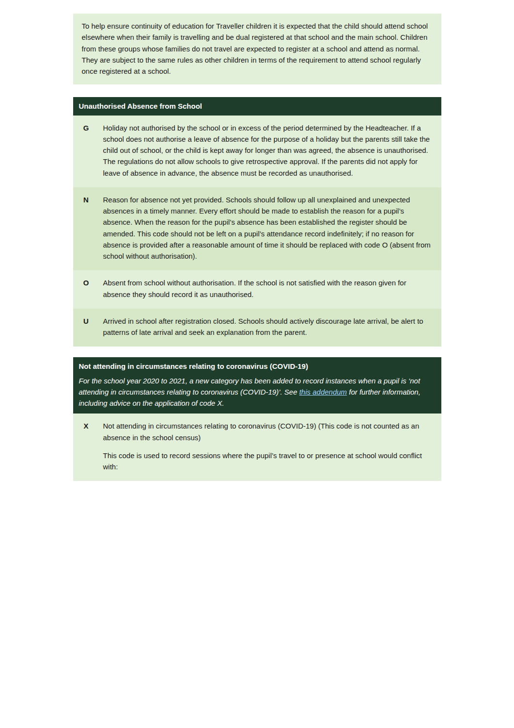To help ensure continuity of education for Traveller children it is expected that the child should attend school elsewhere when their family is travelling and be dual registered at that school and the main school. Children from these groups whose families do not travel are expected to register at a school and attend as normal. They are subject to the same rules as other children in terms of the requirement to attend school regularly once registered at a school.
Unauthorised Absence from School
| G | Holiday not authorised by the school or in excess of the period determined by the Headteacher. If a school does not authorise a leave of absence for the purpose of a holiday but the parents still take the child out of school, or the child is kept away for longer than was agreed, the absence is unauthorised. The regulations do not allow schools to give retrospective approval. If the parents did not apply for leave of absence in advance, the absence must be recorded as unauthorised. |
| N | Reason for absence not yet provided. Schools should follow up all unexplained and unexpected absences in a timely manner. Every effort should be made to establish the reason for a pupil’s absence. When the reason for the pupil’s absence has been established the register should be amended. This code should not be left on a pupil’s attendance record indefinitely; if no reason for absence is provided after a reasonable amount of time it should be replaced with code O (absent from school without authorisation). |
| O | Absent from school without authorisation. If the school is not satisfied with the reason given for absence they should record it as unauthorised. |
| U | Arrived in school after registration closed. Schools should actively discourage late arrival, be alert to patterns of late arrival and seek an explanation from the parent. |
Not attending in circumstances relating to coronavirus (COVID-19) For the school year 2020 to 2021, a new category has been added to record instances when a pupil is ‘not attending in circumstances relating to coronavirus (COVID-19)’. See this addendum for further information, including advice on the application of code X.
| X | Not attending in circumstances relating to coronavirus (COVID-19) (This code is not counted as an absence in the school census) This code is used to record sessions where the pupil’s travel to or presence at school would conflict with: |